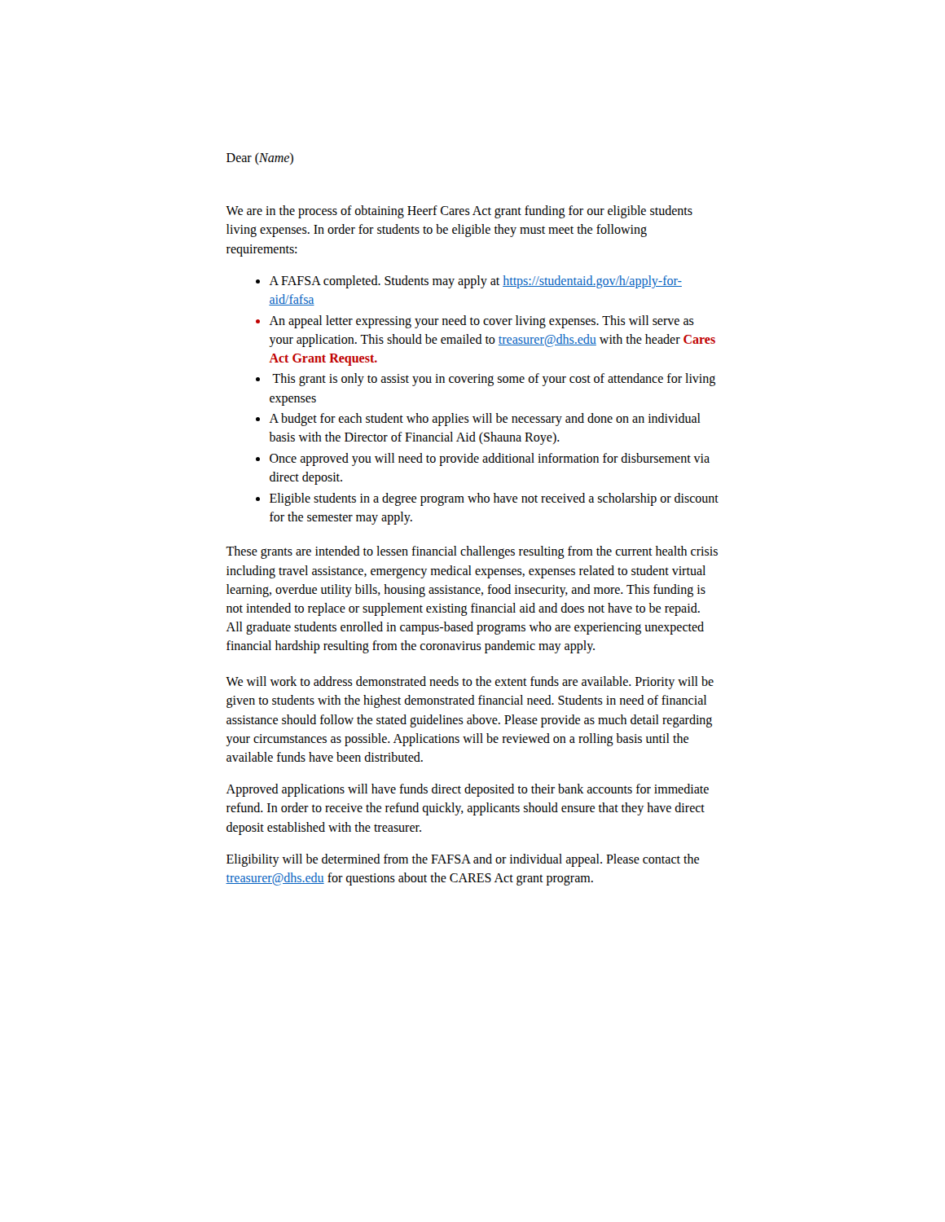Dear (Name)
We are in the process of obtaining Heerf Cares Act grant funding for our eligible students living expenses. In order for students to be eligible they must meet the following requirements:
A FAFSA completed. Students may apply at https://studentaid.gov/h/apply-for-aid/fafsa
An appeal letter expressing your need to cover living expenses. This will serve as your application. This should be emailed to treasurer@dhs.edu with the header Cares Act Grant Request.
This grant is only to assist you in covering some of your cost of attendance for living expenses
A budget for each student who applies will be necessary and done on an individual basis with the Director of Financial Aid (Shauna Roye).
Once approved you will need to provide additional information for disbursement via direct deposit.
Eligible students in a degree program who have not received a scholarship or discount for the semester may apply.
These grants are intended to lessen financial challenges resulting from the current health crisis including travel assistance, emergency medical expenses, expenses related to student virtual learning, overdue utility bills, housing assistance, food insecurity, and more. This funding is not intended to replace or supplement existing financial aid and does not have to be repaid.
All graduate students enrolled in campus-based programs who are experiencing unexpected financial hardship resulting from the coronavirus pandemic may apply.
We will work to address demonstrated needs to the extent funds are available. Priority will be given to students with the highest demonstrated financial need. Students in need of financial assistance should follow the stated guidelines above. Please provide as much detail regarding your circumstances as possible. Applications will be reviewed on a rolling basis until the available funds have been distributed.
Approved applications will have funds direct deposited to their bank accounts for immediate refund. In order to receive the refund quickly, applicants should ensure that they have direct deposit established with the treasurer.
Eligibility will be determined from the FAFSA and or individual appeal. Please contact the treasurer@dhs.edu for questions about the CARES Act grant program.